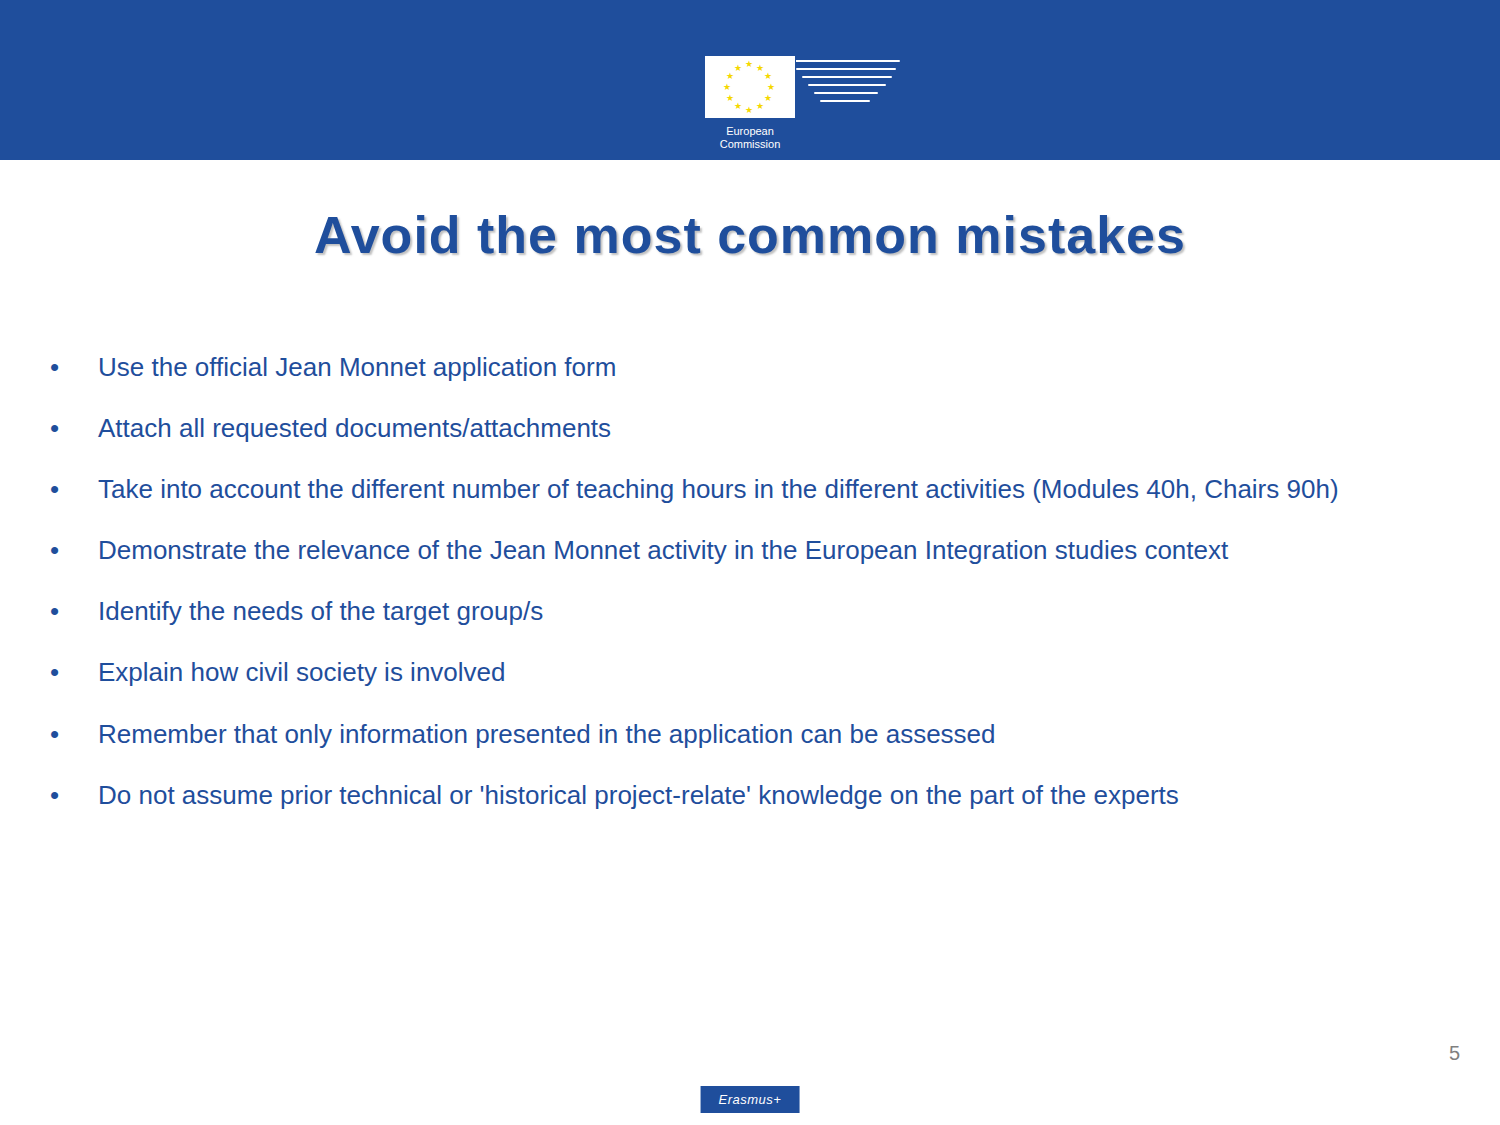★ ★ ★ ★ ★ ★ ★ ★ ★ ★ ★ ★
European
Commission
Avoid the most common mistakes
Use the official Jean Monnet application form
Attach all requested documents/attachments
Take into account the different number of teaching hours in the different activities (Modules 40h, Chairs 90h)
Demonstrate the relevance of the Jean Monnet activity in the European Integration studies context
Identify the needs of the target group/s
Explain how civil society is involved
Remember that only information presented in the application can be assessed
Do not assume prior technical or 'historical project-relate' knowledge on the part of the experts
5
Erasmus+